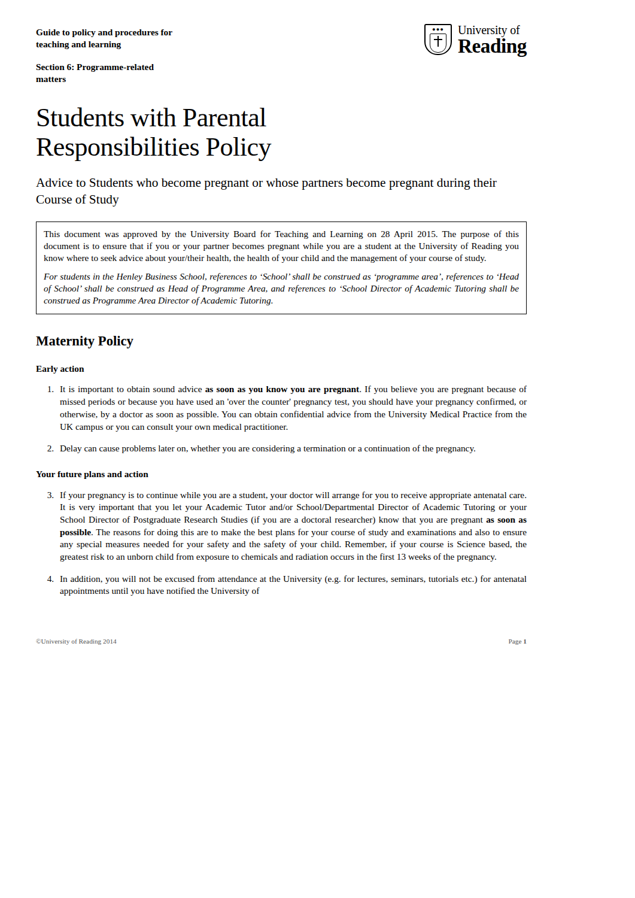Guide to policy and procedures for
teaching and learning
Section 6: Programme-related
matters
●●●
University of Reading
Students with Parental
Responsibilities Policy
Advice to Students who become pregnant or whose partners become pregnant during their Course of Study
This document was approved by the University Board for Teaching and Learning on 28 April 2015. The purpose of this document is to ensure that if you or your partner becomes pregnant while you are a student at the University of Reading you know where to seek advice about your/their health, the health of your child and the management of your course of study.
For students in the Henley Business School, references to ‘School’ shall be construed as ‘programme area’, references to ‘Head of School’ shall be construed as Head of Programme Area, and references to ‘School Director of Academic Tutoring shall be construed as Programme Area Director of Academic Tutoring.
Maternity Policy
Early action
It is important to obtain sound advice as soon as you know you are pregnant. If you believe you are pregnant because of missed periods or because you have used an 'over the counter' pregnancy test, you should have your pregnancy confirmed, or otherwise, by a doctor as soon as possible. You can obtain confidential advice from the University Medical Practice from the UK campus or you can consult your own medical practitioner.
Delay can cause problems later on, whether you are considering a termination or a continuation of the pregnancy.
Your future plans and action
If your pregnancy is to continue while you are a student, your doctor will arrange for you to receive appropriate antenatal care. It is very important that you let your Academic Tutor and/or School/Departmental Director of Academic Tutoring or your School Director of Postgraduate Research Studies (if you are a doctoral researcher) know that you are pregnant as soon as possible. The reasons for doing this are to make the best plans for your course of study and examinations and also to ensure any special measures needed for your safety and the safety of your child. Remember, if your course is Science based, the greatest risk to an unborn child from exposure to chemicals and radiation occurs in the first 13 weeks of the pregnancy.
In addition, you will not be excused from attendance at the University (e.g. for lectures, seminars, tutorials etc.) for antenatal appointments until you have notified the University of
©University of Reading 2014 Page 1